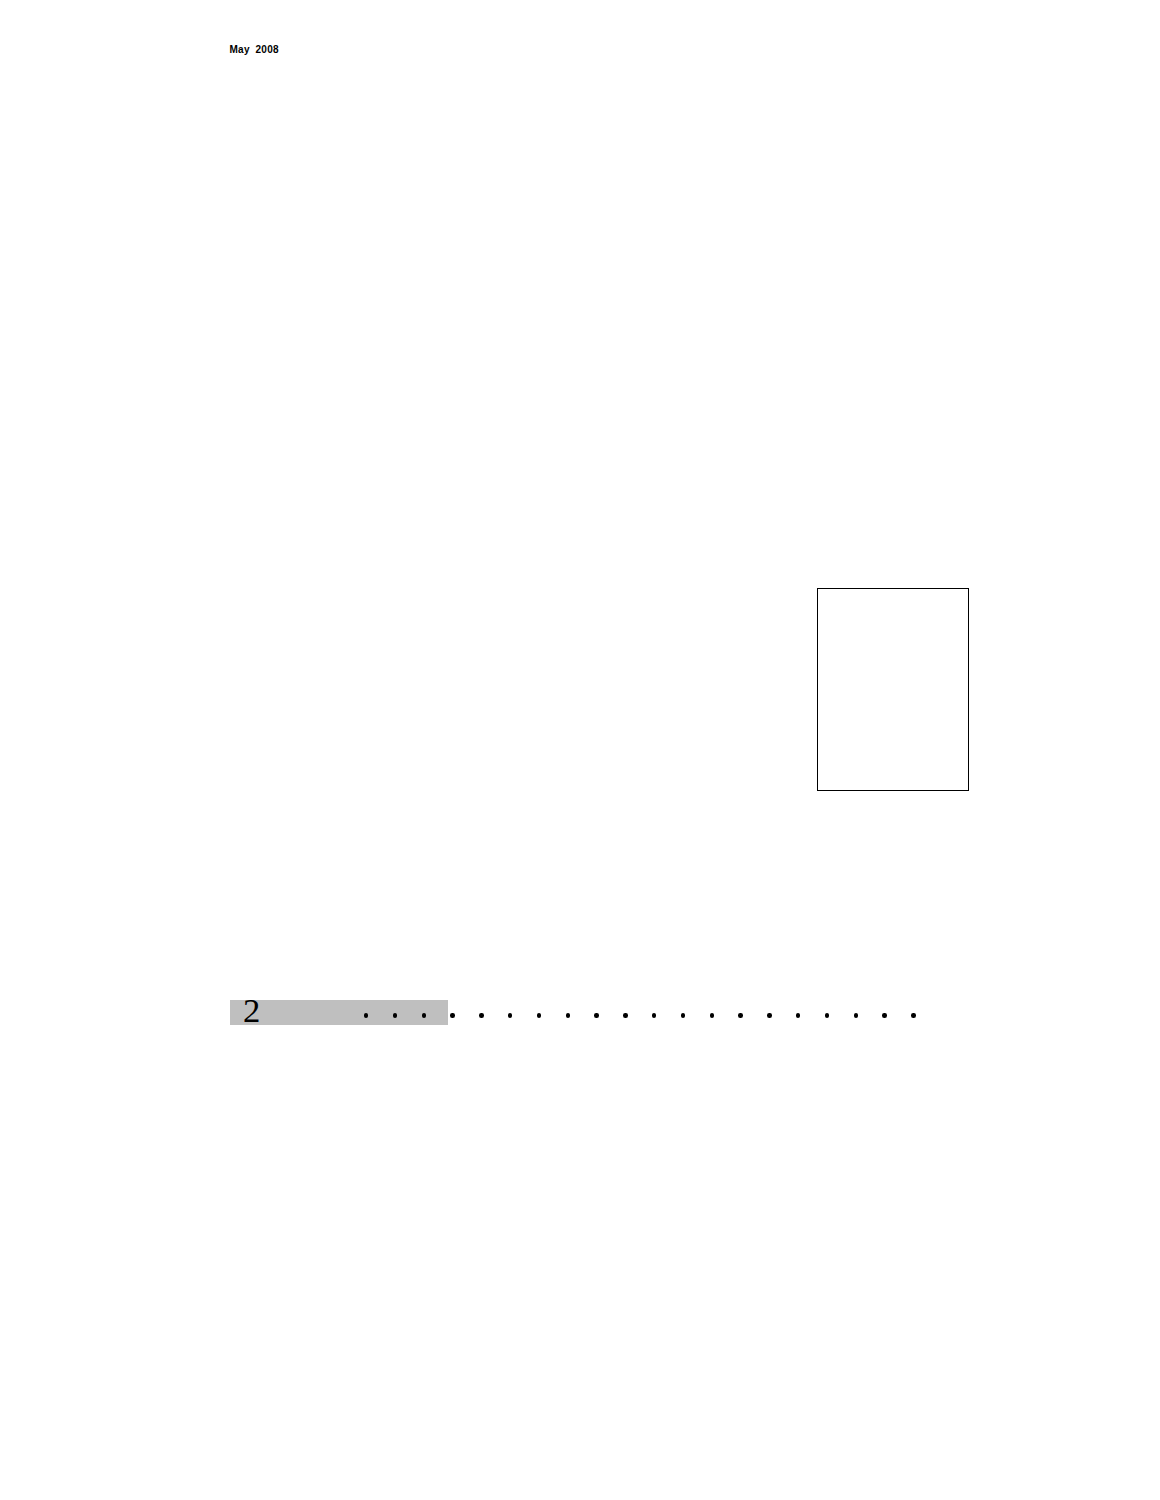May 2008
2